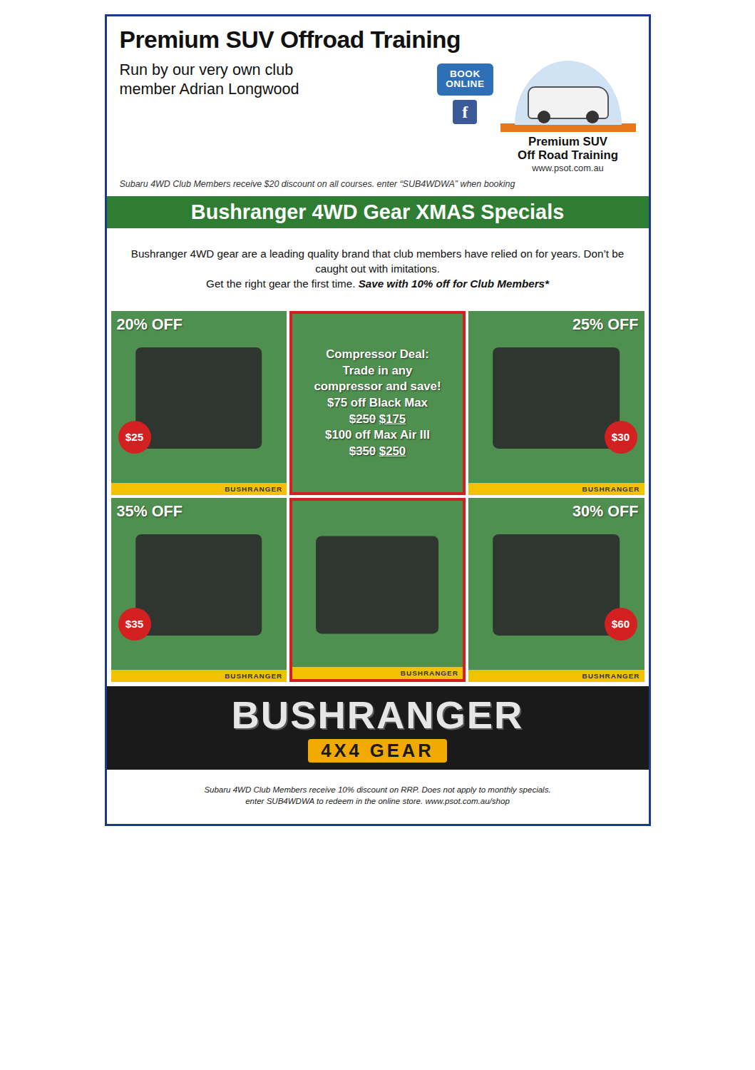Premium SUV Offroad Training
Run by our very own club
member Adrian Longwood
Book
Online
f
Premium SUV
Off Road Training
www.psot.com.au
Subaru 4WD Club Members receive $20 discount on all courses. enter “SUB4WDWA” when booking
Bushranger 4WD Gear XMAS Specials
Bushranger 4WD gear are a leading quality brand that club members have relied on for years. Don’t be caught out with imitations.
Get the right gear the first time. Save with 10% off for Club Members*
20% OFF
$25
BUSHRANGER
Compressor Deal:
Trade in any
compressor and save!
$75 off Black Max
$250 $175
$100 off Max Air III
$350 $250
25% OFF
$30
BUSHRANGER
35% OFF
$35
BUSHRANGER
BUSHRANGER
30% OFF
$60
BUSHRANGER
BUSHRANGER
4X4 GEAR
Subaru 4WD Club Members receive 10% discount on RRP. Does not apply to monthly specials.
enter SUB4WDWA to redeem in the online store. www.psot.com.au/shop